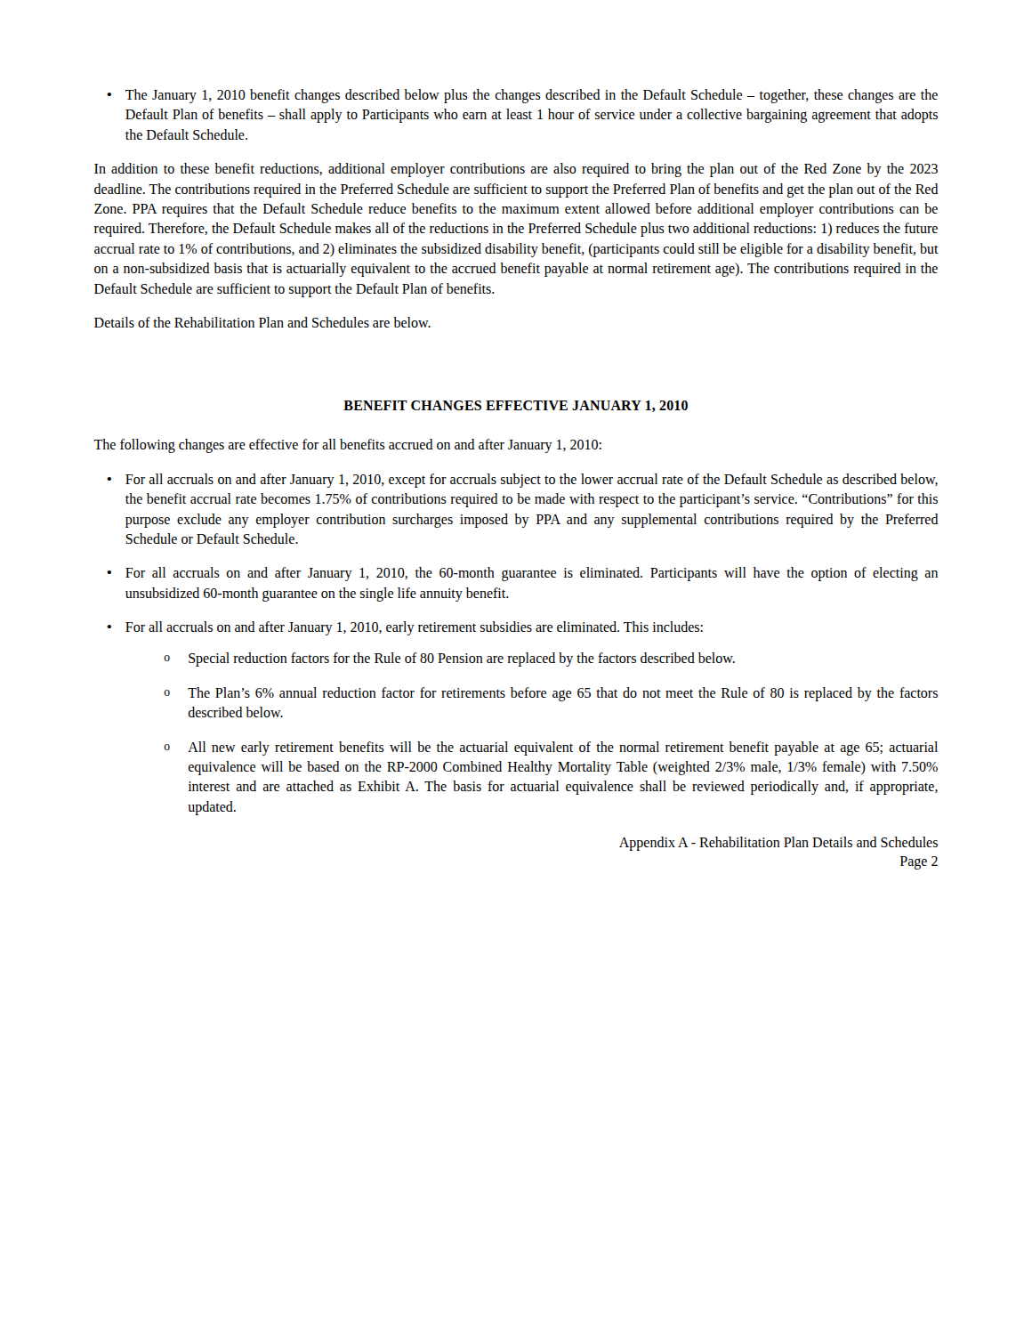The January 1, 2010 benefit changes described below plus the changes described in the Default Schedule – together, these changes are the Default Plan of benefits – shall apply to Participants who earn at least 1 hour of service under a collective bargaining agreement that adopts the Default Schedule.
In addition to these benefit reductions, additional employer contributions are also required to bring the plan out of the Red Zone by the 2023 deadline. The contributions required in the Preferred Schedule are sufficient to support the Preferred Plan of benefits and get the plan out of the Red Zone. PPA requires that the Default Schedule reduce benefits to the maximum extent allowed before additional employer contributions can be required. Therefore, the Default Schedule makes all of the reductions in the Preferred Schedule plus two additional reductions: 1) reduces the future accrual rate to 1% of contributions, and 2) eliminates the subsidized disability benefit, (participants could still be eligible for a disability benefit, but on a non-subsidized basis that is actuarially equivalent to the accrued benefit payable at normal retirement age). The contributions required in the Default Schedule are sufficient to support the Default Plan of benefits.
Details of the Rehabilitation Plan and Schedules are below.
BENEFIT CHANGES EFFECTIVE JANUARY 1, 2010
The following changes are effective for all benefits accrued on and after January 1, 2010:
For all accruals on and after January 1, 2010, except for accruals subject to the lower accrual rate of the Default Schedule as described below, the benefit accrual rate becomes 1.75% of contributions required to be made with respect to the participant’s service. “Contributions” for this purpose exclude any employer contribution surcharges imposed by PPA and any supplemental contributions required by the Preferred Schedule or Default Schedule.
For all accruals on and after January 1, 2010, the 60-month guarantee is eliminated. Participants will have the option of electing an unsubsidized 60-month guarantee on the single life annuity benefit.
For all accruals on and after January 1, 2010, early retirement subsidies are eliminated. This includes:
Special reduction factors for the Rule of 80 Pension are replaced by the factors described below.
The Plan’s 6% annual reduction factor for retirements before age 65 that do not meet the Rule of 80 is replaced by the factors described below.
All new early retirement benefits will be the actuarial equivalent of the normal retirement benefit payable at age 65; actuarial equivalence will be based on the RP-2000 Combined Healthy Mortality Table (weighted 2/3% male, 1/3% female) with 7.50% interest and are attached as Exhibit A. The basis for actuarial equivalence shall be reviewed periodically and, if appropriate, updated.
Appendix A - Rehabilitation Plan Details and Schedules
Page 2